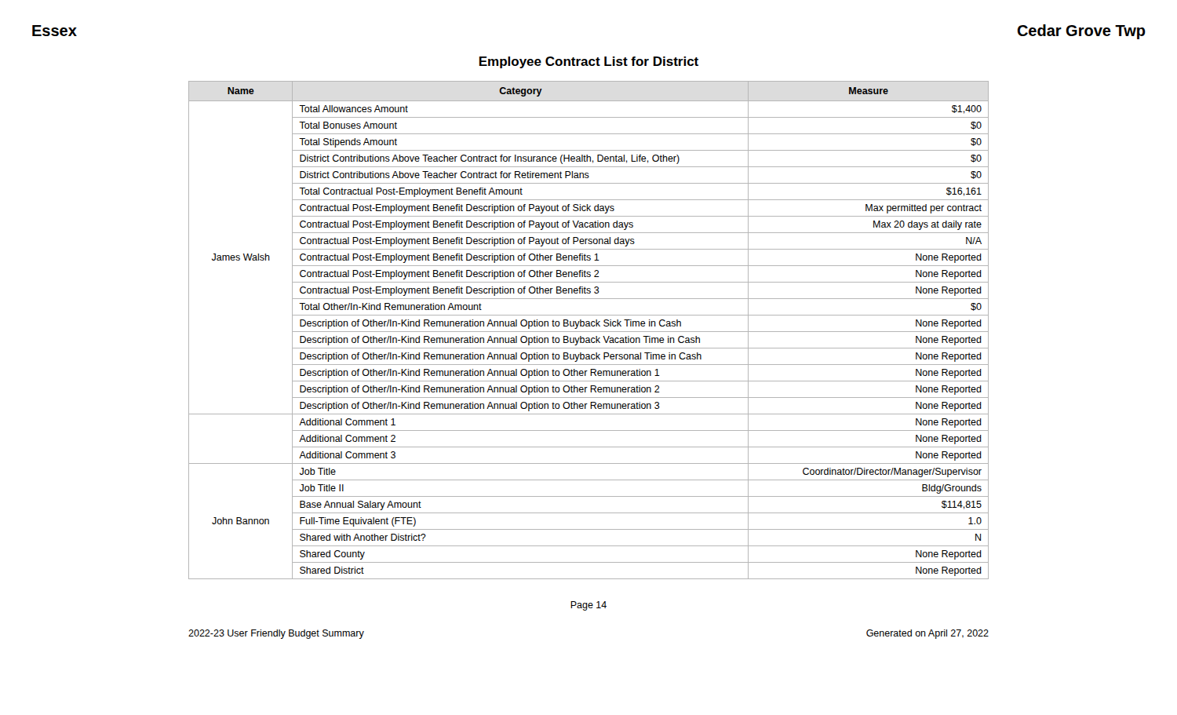Essex
Cedar Grove Twp
Employee Contract List for District
Employee Contract List for District
| Name | Category | Measure |
| --- | --- | --- |
| James Walsh | Total Allowances Amount | $1,400 |
| Total Bonuses Amount | $0 |
| Total Stipends Amount | $0 |
| District Contributions Above Teacher Contract for Insurance (Health, Dental, Life, Other) | $0 |
| District Contributions Above Teacher Contract for Retirement Plans | $0 |
| Total Contractual Post-Employment Benefit Amount | $16,161 |
| Contractual Post-Employment Benefit Description of Payout of Sick days | Max permitted per contract |
| Contractual Post-Employment Benefit Description of Payout of Vacation days | Max 20 days at daily rate |
| Contractual Post-Employment Benefit Description of Payout of Personal days | N/A |
| Contractual Post-Employment Benefit Description of Other Benefits 1 | None Reported |
| Contractual Post-Employment Benefit Description of Other Benefits 2 | None Reported |
| Contractual Post-Employment Benefit Description of Other Benefits 3 | None Reported |
| Total Other/In-Kind Remuneration Amount | $0 |
| Description of Other/In-Kind Remuneration Annual Option to Buyback Sick Time in Cash | None Reported |
| Description of Other/In-Kind Remuneration Annual Option to Buyback Vacation Time in Cash | None Reported |
| Description of Other/In-Kind Remuneration Annual Option to Buyback Personal Time in Cash | None Reported |
| Description of Other/In-Kind Remuneration Annual Option to Other Remuneration 1 | None Reported |
| Description of Other/In-Kind Remuneration Annual Option to Other Remuneration 2 | None Reported |
| Description of Other/In-Kind Remuneration Annual Option to Other Remuneration 3 | None Reported |
| | Additional Comment 1 | None Reported |
| Additional Comment 2 | None Reported |
| Additional Comment 3 | None Reported |
| John Bannon | Job Title | Coordinator/Director/Manager/Supervisor |
| Job Title II | Bldg/Grounds |
| Base Annual Salary Amount | $114,815 |
| Full-Time Equivalent (FTE) | 1.0 |
| Shared with Another District? | N |
| Shared County | None Reported |
| Shared District | None Reported |
Page 14
2022-23 User Friendly Budget Summary
Generated on April 27, 2022